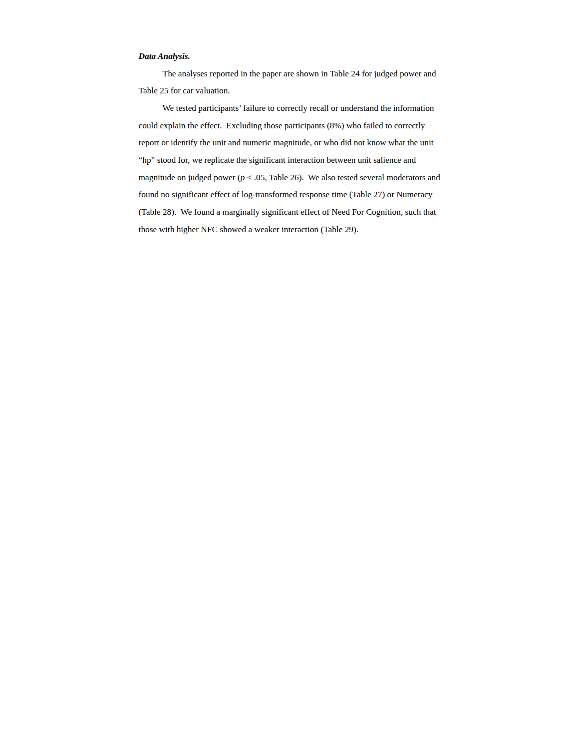Data Analysis.
The analyses reported in the paper are shown in Table 24 for judged power and Table 25 for car valuation.
We tested participants’ failure to correctly recall or understand the information could explain the effect. Excluding those participants (8%) who failed to correctly report or identify the unit and numeric magnitude, or who did not know what the unit “hp” stood for, we replicate the significant interaction between unit salience and magnitude on judged power (p < .05, Table 26). We also tested several moderators and found no significant effect of log-transformed response time (Table 27) or Numeracy (Table 28). We found a marginally significant effect of Need For Cognition, such that those with higher NFC showed a weaker interaction (Table 29).